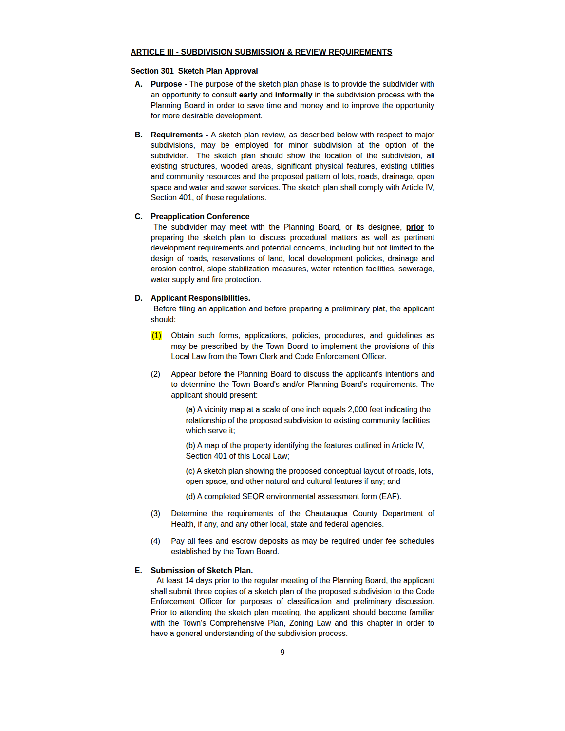ARTICLE III - SUBDIVISION SUBMISSION & REVIEW REQUIREMENTS
Section 301 Sketch Plan Approval
A. Purpose - The purpose of the sketch plan phase is to provide the subdivider with an opportunity to consult early and informally in the subdivision process with the Planning Board in order to save time and money and to improve the opportunity for more desirable development.
B. Requirements - A sketch plan review, as described below with respect to major subdivisions, may be employed for minor subdivision at the option of the subdivider. The sketch plan should show the location of the subdivision, all existing structures, wooded areas, significant physical features, existing utilities and community resources and the proposed pattern of lots, roads, drainage, open space and water and sewer services. The sketch plan shall comply with Article IV, Section 401, of these regulations.
C. Preapplication Conference
The subdivider may meet with the Planning Board, or its designee, prior to preparing the sketch plan to discuss procedural matters as well as pertinent development requirements and potential concerns, including but not limited to the design of roads, reservations of land, local development policies, drainage and erosion control, slope stabilization measures, water retention facilities, sewerage, water supply and fire protection.
D. Applicant Responsibilities.
Before filing an application and before preparing a preliminary plat, the applicant should:
(1) Obtain such forms, applications, policies, procedures, and guidelines as may be prescribed by the Town Board to implement the provisions of this Local Law from the Town Clerk and Code Enforcement Officer.
(2) Appear before the Planning Board to discuss the applicant's intentions and to determine the Town Board's and/or Planning Board’s requirements. The applicant should present:
(a) A vicinity map at a scale of one inch equals 2,000 feet indicating the relationship of the proposed subdivision to existing community facilities which serve it;
(b) A map of the property identifying the features outlined in Article IV, Section 401 of this Local Law;
(c) A sketch plan showing the proposed conceptual layout of roads, lots, open space, and other natural and cultural features if any; and
(d) A completed SEQR environmental assessment form (EAF).
(3) Determine the requirements of the Chautauqua County Department of Health, if any, and any other local, state and federal agencies.
(4) Pay all fees and escrow deposits as may be required under fee schedules established by the Town Board.
E. Submission of Sketch Plan.
At least 14 days prior to the regular meeting of the Planning Board, the applicant shall submit three copies of a sketch plan of the proposed subdivision to the Code Enforcement Officer for purposes of classification and preliminary discussion. Prior to attending the sketch plan meeting, the applicant should become familiar with the Town's Comprehensive Plan, Zoning Law and this chapter in order to have a general understanding of the subdivision process.
9